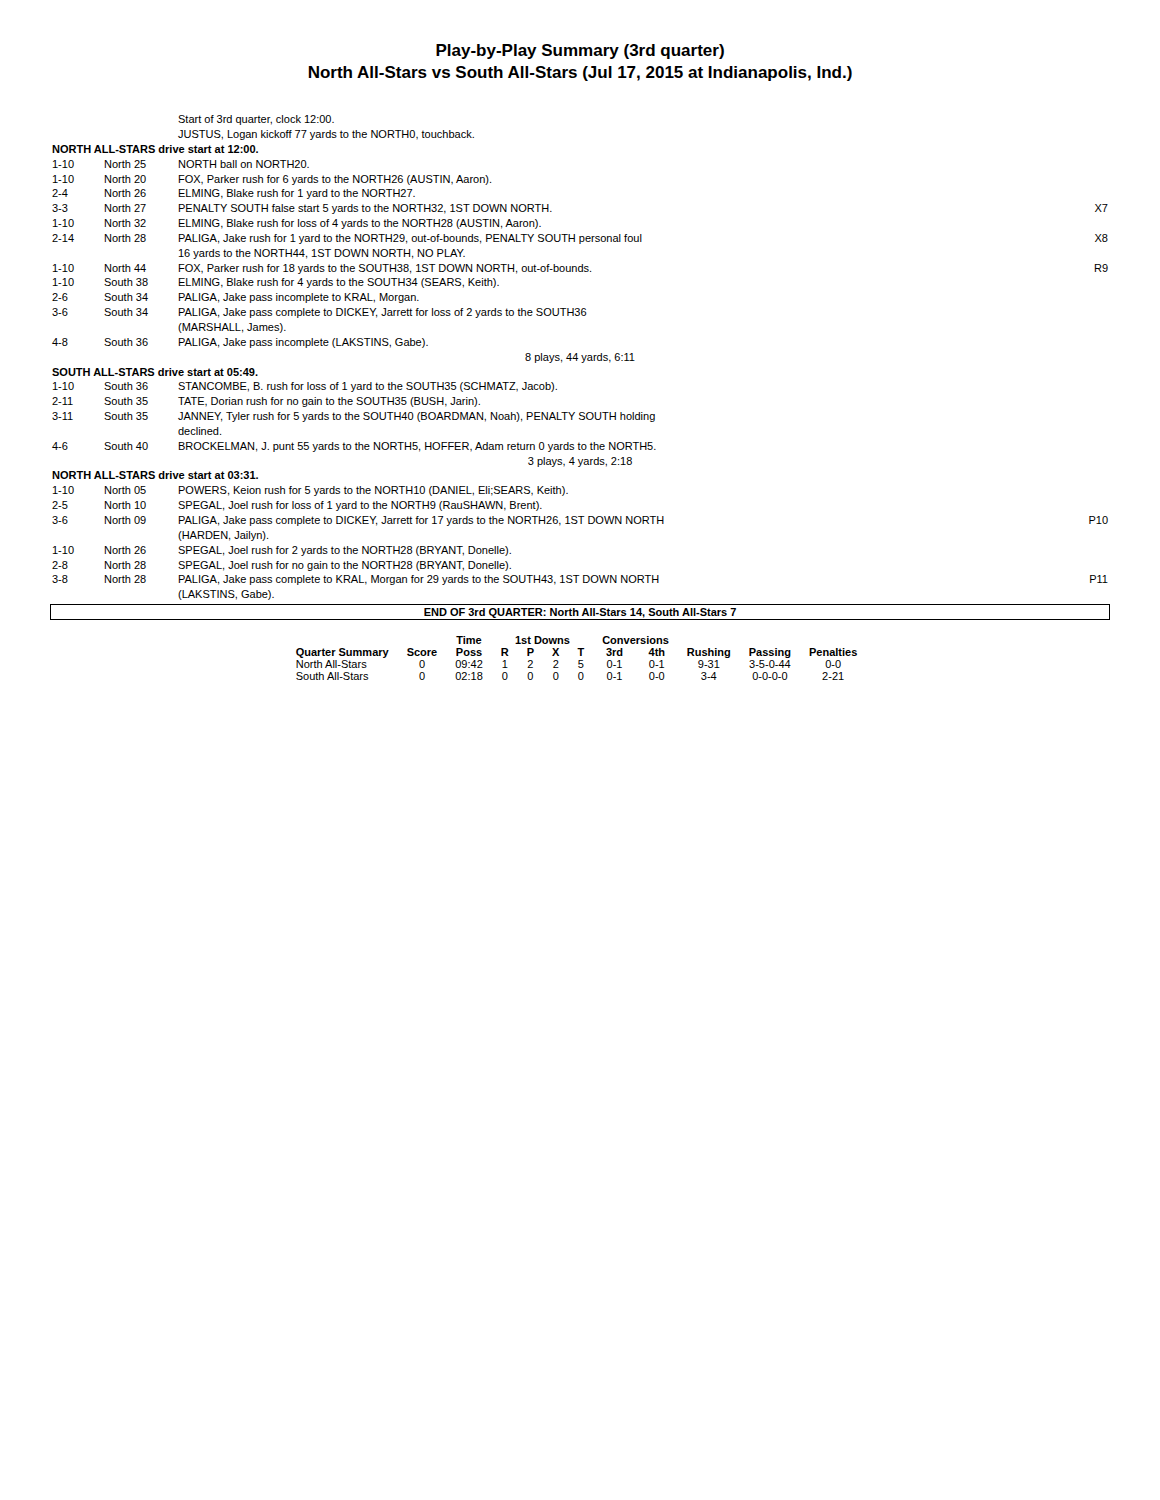Play-by-Play Summary (3rd quarter)
North All-Stars vs South All-Stars (Jul 17, 2015 at Indianapolis, Ind.)
| | | Start of 3rd quarter, clock 12:00. | |
| | | JUSTUS, Logan kickoff 77 yards to the NORTH0, touchback. | |
| NORTH ALL-STARS drive start at 12:00. |
| 1-10 | North 25 | NORTH ball on NORTH20. | |
| 1-10 | North 20 | FOX, Parker rush for 6 yards to the NORTH26 (AUSTIN, Aaron). | |
| 2-4 | North 26 | ELMING, Blake rush for 1 yard to the NORTH27. | |
| 3-3 | North 27 | PENALTY SOUTH false start 5 yards to the NORTH32, 1ST DOWN NORTH. | X7 |
| 1-10 | North 32 | ELMING, Blake rush for loss of 4 yards to the NORTH28 (AUSTIN, Aaron). | |
| 2-14 | North 28 | PALIGA, Jake rush for 1 yard to the NORTH29, out-of-bounds, PENALTY SOUTH personal foul 16 yards to the NORTH44, 1ST DOWN NORTH, NO PLAY. | X8 |
| 1-10 | North 44 | FOX, Parker rush for 18 yards to the SOUTH38, 1ST DOWN NORTH, out-of-bounds. | R9 |
| 1-10 | South 38 | ELMING, Blake rush for 4 yards to the SOUTH34 (SEARS, Keith). | |
| 2-6 | South 34 | PALIGA, Jake pass incomplete to KRAL, Morgan. | |
| 3-6 | South 34 | PALIGA, Jake pass complete to DICKEY, Jarrett for loss of 2 yards to the SOUTH36 (MARSHALL, James). | |
| 4-8 | South 36 | PALIGA, Jake pass incomplete (LAKSTINS, Gabe). | |
| 8 plays, 44 yards, 6:11 |
| SOUTH ALL-STARS drive start at 05:49. |
| 1-10 | South 36 | STANCOMBE, B. rush for loss of 1 yard to the SOUTH35 (SCHMATZ, Jacob). | |
| 2-11 | South 35 | TATE, Dorian rush for no gain to the SOUTH35 (BUSH, Jarin). | |
| 3-11 | South 35 | JANNEY, Tyler rush for 5 yards to the SOUTH40 (BOARDMAN, Noah), PENALTY SOUTH holding declined. | |
| 4-6 | South 40 | BROCKELMAN, J. punt 55 yards to the NORTH5, HOFFER, Adam return 0 yards to the NORTH5. | |
| 3 plays, 4 yards, 2:18 |
| NORTH ALL-STARS drive start at 03:31. |
| 1-10 | North 05 | POWERS, Keion rush for 5 yards to the NORTH10 (DANIEL, Eli;SEARS, Keith). | |
| 2-5 | North 10 | SPEGAL, Joel rush for loss of 1 yard to the NORTH9 (RauSHAWN, Brent). | |
| 3-6 | North 09 | PALIGA, Jake pass complete to DICKEY, Jarrett for 17 yards to the NORTH26, 1ST DOWN NORTH (HARDEN, Jailyn). | P10 |
| 1-10 | North 26 | SPEGAL, Joel rush for 2 yards to the NORTH28 (BRYANT, Donelle). | |
| 2-8 | North 28 | SPEGAL, Joel rush for no gain to the NORTH28 (BRYANT, Donelle). | |
| 3-8 | North 28 | PALIGA, Jake pass complete to KRAL, Morgan for 29 yards to the SOUTH43, 1ST DOWN NORTH (LAKSTINS, Gabe). | P11 |
END OF 3rd QUARTER: North All-Stars 14, South All-Stars 7
| | | Time | 1st Downs | Conversions | | | |
| --- | --- | --- | --- | --- | --- | --- | --- |
| Quarter Summary | Score | Poss | R | P | X | T | 3rd | 4th | Rushing | Passing | Penalties |
| North All-Stars | 0 | 09:42 | 1 | 2 | 2 | 5 | 0-1 | 0-1 | 9-31 | 3-5-0-44 | 0-0 |
| South All-Stars | 0 | 02:18 | 0 | 0 | 0 | 0 | 0-1 | 0-0 | 3-4 | 0-0-0-0 | 2-21 |